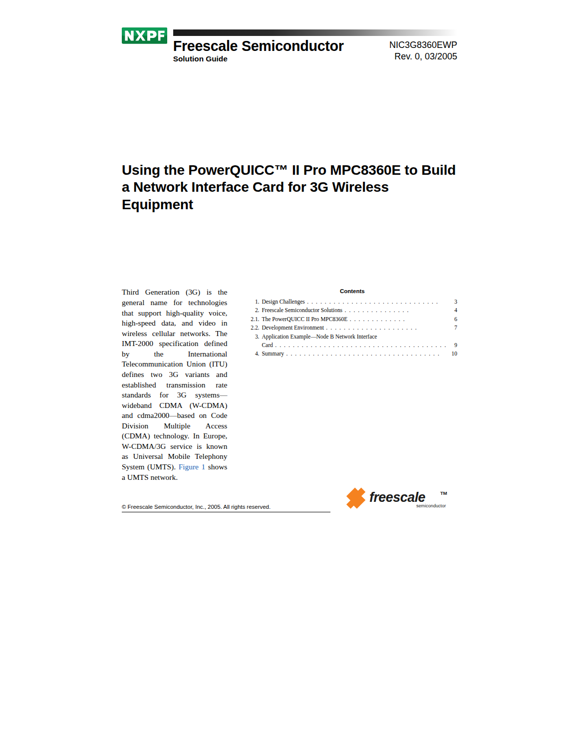Freescale Semiconductor
Solution Guide
NIC3G8360EWP
Rev. 0, 03/2005
Using the PowerQUICC™ II Pro MPC8360E to Build a Network Interface Card for 3G Wireless Equipment
Third Generation (3G) is the general name for technologies that support high-quality voice, high-speed data, and video in wireless cellular networks. The IMT-2000 specification defined by the International Telecommunication Union (ITU) defines two 3G variants and established transmission rate standards for 3G systems—wideband CDMA (W-CDMA) and cdma2000—based on Code Division Multiple Access (CDMA) technology. In Europe, W-CDMA/3G service is known as Universal Mobile Telephony System (UMTS). Figure 1 shows a UMTS network.
Contents
1.
Design Challenges . . . . . . . . . . . . . . . . . . . . . . . . . . . . . .
3
2.
Freescale Semiconductor Solutions . . . . . . . . . . . . . . .
4
2.1.
The PowerQUICC II Pro MPC8360E . . . . . . . . . . . . .
6
2.2.
Development Environment . . . . . . . . . . . . . . . . . . . . .
7
3.
Application Example—Node B Network Interface
Card . . . . . . . . . . . . . . . . . . . . . . . . . . . . . . . . . . . . . . .
9
4.
Summary . . . . . . . . . . . . . . . . . . . . . . . . . . . . . . . . . . .
10
© Freescale Semiconductor, Inc., 2005. All rights reserved.
freescale TM semiconductor